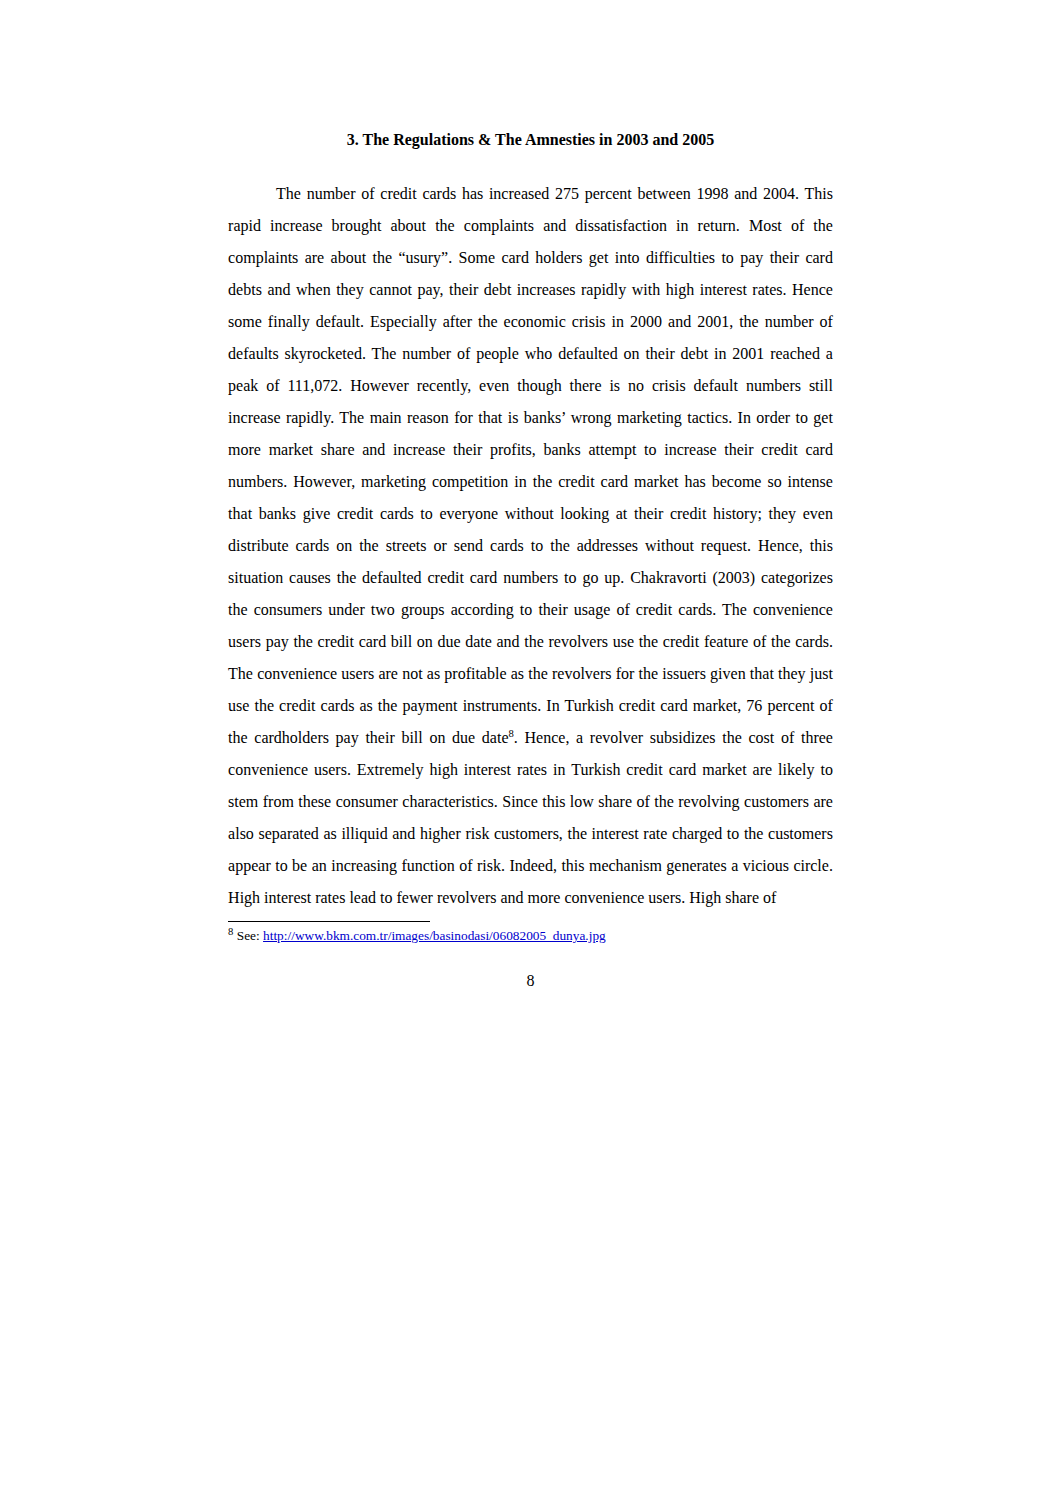3. The Regulations & The Amnesties in 2003 and 2005
The number of credit cards has increased 275 percent between 1998 and 2004. This rapid increase brought about the complaints and dissatisfaction in return. Most of the complaints are about the “usury”. Some card holders get into difficulties to pay their card debts and when they cannot pay, their debt increases rapidly with high interest rates. Hence some finally default. Especially after the economic crisis in 2000 and 2001, the number of defaults skyrocketed. The number of people who defaulted on their debt in 2001 reached a peak of 111,072. However recently, even though there is no crisis default numbers still increase rapidly. The main reason for that is banks’ wrong marketing tactics. In order to get more market share and increase their profits, banks attempt to increase their credit card numbers. However, marketing competition in the credit card market has become so intense that banks give credit cards to everyone without looking at their credit history; they even distribute cards on the streets or send cards to the addresses without request. Hence, this situation causes the defaulted credit card numbers to go up. Chakravorti (2003) categorizes the consumers under two groups according to their usage of credit cards. The convenience users pay the credit card bill on due date and the revolvers use the credit feature of the cards. The convenience users are not as profitable as the revolvers for the issuers given that they just use the credit cards as the payment instruments. In Turkish credit card market, 76 percent of the cardholders pay their bill on due date8. Hence, a revolver subsidizes the cost of three convenience users. Extremely high interest rates in Turkish credit card market are likely to stem from these consumer characteristics. Since this low share of the revolving customers are also separated as illiquid and higher risk customers, the interest rate charged to the customers appear to be an increasing function of risk. Indeed, this mechanism generates a vicious circle. High interest rates lead to fewer revolvers and more convenience users. High share of
8 See: http://www.bkm.com.tr/images/basinodasi/06082005_dunya.jpg
8